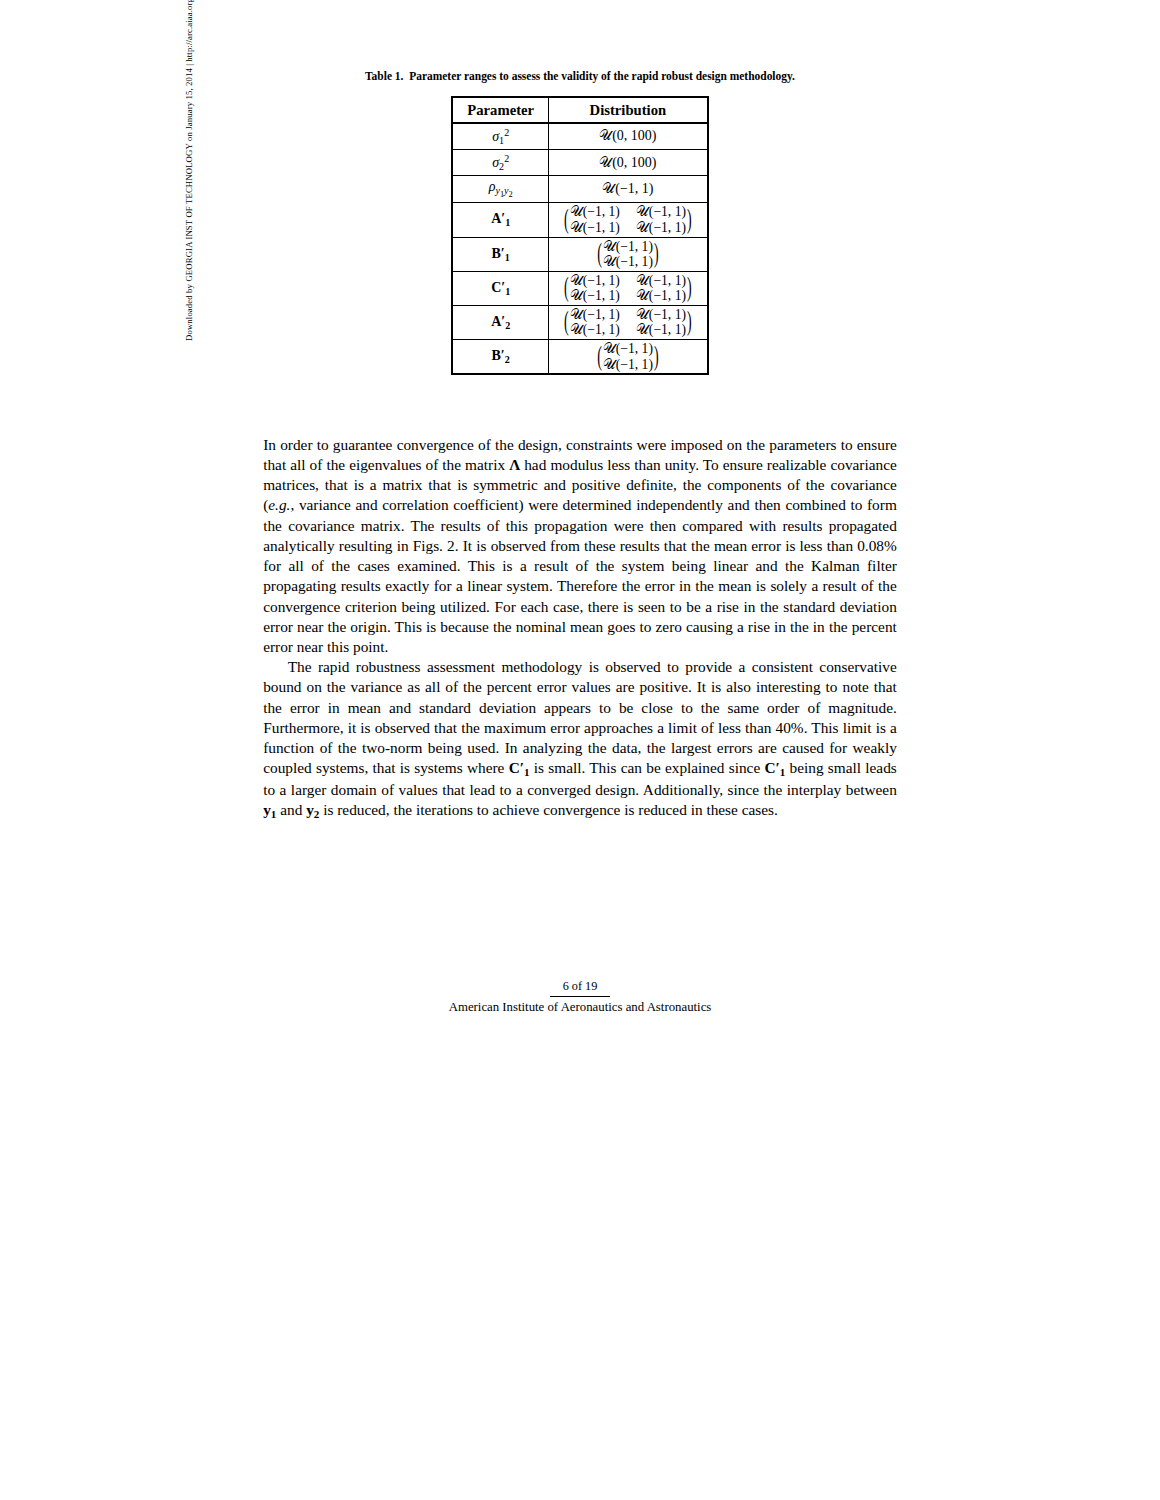Downloaded by GEORGIA INST OF TECHNOLOGY on January 15, 2014 | http://arc.aiaa.org | DOI: 10.2514/6.2014-0804
Table 1. Parameter ranges to assess the validity of the rapid robust design methodology.
| Parameter | Distribution |
| --- | --- |
| σ 1 2 | 𝒰 (0, 100) |
| σ 2 2 | 𝒰 (0, 100) |
| ρ y 1 y 2 | 𝒰 (−1, 1) |
| A′ 1 | ( 𝒰 (−1, 1) 𝒰 (−1, 1) 𝒰 (−1, 1) 𝒰 (−1, 1) ) |
| B′ 1 | ( 𝒰 (−1, 1) 𝒰 (−1, 1) ) |
| C′ 1 | ( 𝒰 (−1, 1) 𝒰 (−1, 1) 𝒰 (−1, 1) 𝒰 (−1, 1) ) |
| A′ 2 | ( 𝒰 (−1, 1) 𝒰 (−1, 1) 𝒰 (−1, 1) 𝒰 (−1, 1) ) |
| B′ 2 | ( 𝒰 (−1, 1) 𝒰 (−1, 1) ) |
In order to guarantee convergence of the design, constraints were imposed on the parameters to ensure that all of the eigenvalues of the matrix Λ had modulus less than unity. To ensure realizable covariance matrices, that is a matrix that is symmetric and positive definite, the components of the covariance (e.g., variance and correlation coefficient) were determined independently and then combined to form the covariance matrix. The results of this propagation were then compared with results propagated analytically resulting in Figs. 2. It is observed from these results that the mean error is less than 0.08% for all of the cases examined. This is a result of the system being linear and the Kalman filter propagating results exactly for a linear system. Therefore the error in the mean is solely a result of the convergence criterion being utilized. For each case, there is seen to be a rise in the standard deviation error near the origin. This is because the nominal mean goes to zero causing a rise in the in the percent error near this point.
The rapid robustness assessment methodology is observed to provide a consistent conservative bound on the variance as all of the percent error values are positive. It is also interesting to note that the error in mean and standard deviation appears to be close to the same order of magnitude. Furthermore, it is observed that the maximum error approaches a limit of less than 40%. This limit is a function of the two-norm being used. In analyzing the data, the largest errors are caused for weakly coupled systems, that is systems where C′1 is small. This can be explained since C′1 being small leads to a larger domain of values that lead to a converged design. Additionally, since the interplay between y1 and y2 is reduced, the iterations to achieve convergence is reduced in these cases.
6 of 19
American Institute of Aeronautics and Astronautics